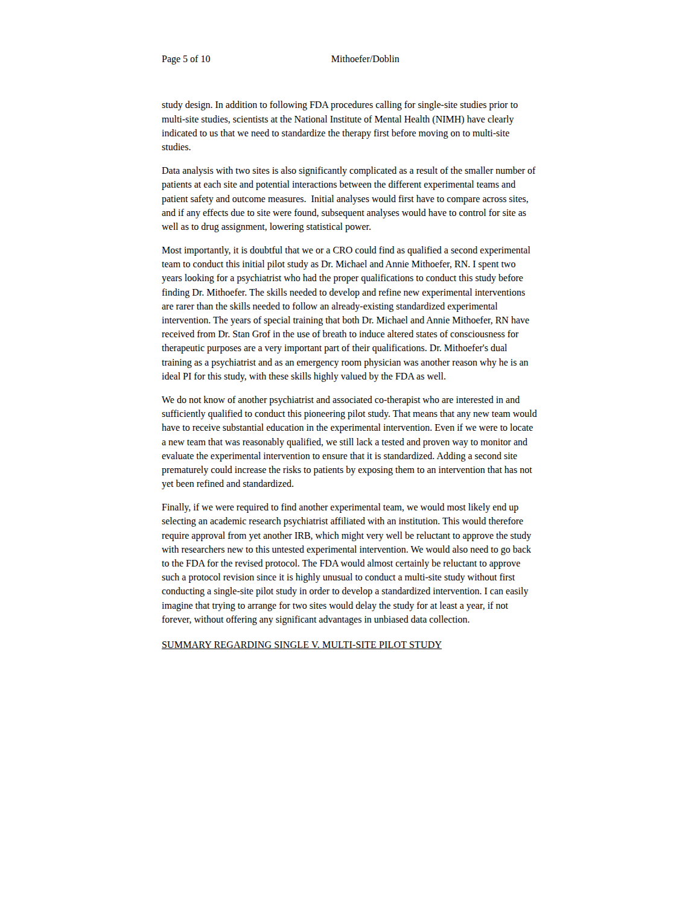Page 5 of 10
Mithoefer/Doblin
study design. In addition to following FDA procedures calling for single-site studies prior to multi-site studies, scientists at the National Institute of Mental Health (NIMH) have clearly indicated to us that we need to standardize the therapy first before moving on to multi-site studies.
Data analysis with two sites is also significantly complicated as a result of the smaller number of patients at each site and potential interactions between the different experimental teams and patient safety and outcome measures. Initial analyses would first have to compare across sites, and if any effects due to site were found, subsequent analyses would have to control for site as well as to drug assignment, lowering statistical power.
Most importantly, it is doubtful that we or a CRO could find as qualified a second experimental team to conduct this initial pilot study as Dr. Michael and Annie Mithoefer, RN. I spent two years looking for a psychiatrist who had the proper qualifications to conduct this study before finding Dr. Mithoefer. The skills needed to develop and refine new experimental interventions are rarer than the skills needed to follow an already-existing standardized experimental intervention. The years of special training that both Dr. Michael and Annie Mithoefer, RN have received from Dr. Stan Grof in the use of breath to induce altered states of consciousness for therapeutic purposes are a very important part of their qualifications. Dr. Mithoefer's dual training as a psychiatrist and as an emergency room physician was another reason why he is an ideal PI for this study, with these skills highly valued by the FDA as well.
We do not know of another psychiatrist and associated co-therapist who are interested in and sufficiently qualified to conduct this pioneering pilot study. That means that any new team would have to receive substantial education in the experimental intervention. Even if we were to locate a new team that was reasonably qualified, we still lack a tested and proven way to monitor and evaluate the experimental intervention to ensure that it is standardized. Adding a second site prematurely could increase the risks to patients by exposing them to an intervention that has not yet been refined and standardized.
Finally, if we were required to find another experimental team, we would most likely end up selecting an academic research psychiatrist affiliated with an institution. This would therefore require approval from yet another IRB, which might very well be reluctant to approve the study with researchers new to this untested experimental intervention. We would also need to go back to the FDA for the revised protocol. The FDA would almost certainly be reluctant to approve such a protocol revision since it is highly unusual to conduct a multi-site study without first conducting a single-site pilot study in order to develop a standardized intervention. I can easily imagine that trying to arrange for two sites would delay the study for at least a year, if not forever, without offering any significant advantages in unbiased data collection.
SUMMARY REGARDING SINGLE V. MULTI-SITE PILOT STUDY